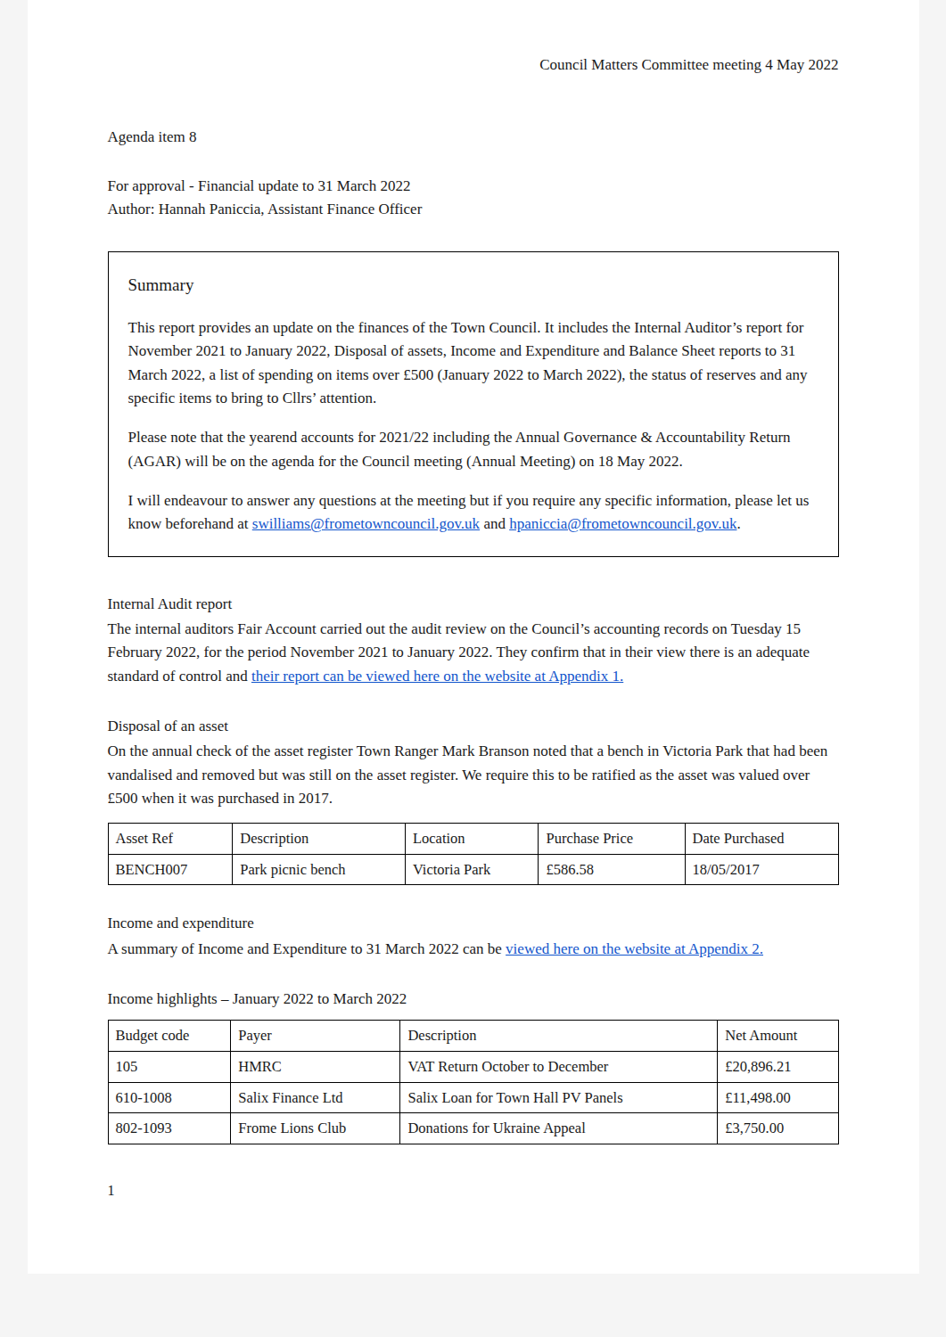Council Matters Committee meeting 4 May 2022
Agenda item 8
For approval - Financial update to 31 March 2022
Author: Hannah Paniccia, Assistant Finance Officer
Summary
This report provides an update on the finances of the Town Council. It includes the Internal Auditor’s report for November 2021 to January 2022, Disposal of assets, Income and Expenditure and Balance Sheet reports to 31 March 2022, a list of spending on items over £500 (January 2022 to March 2022), the status of reserves and any specific items to bring to Cllrs’ attention.
Please note that the yearend accounts for 2021/22 including the Annual Governance & Accountability Return (AGAR) will be on the agenda for the Council meeting (Annual Meeting) on 18 May 2022.
I will endeavour to answer any questions at the meeting but if you require any specific information, please let us know beforehand at swilliams@frometowncouncil.gov.uk and hpaniccia@frometowncouncil.gov.uk.
Internal Audit report
The internal auditors Fair Account carried out the audit review on the Council’s accounting records on Tuesday 15 February 2022, for the period November 2021 to January 2022. They confirm that in their view there is an adequate standard of control and their report can be viewed here on the website at Appendix 1.
Disposal of an asset
On the annual check of the asset register Town Ranger Mark Branson noted that a bench in Victoria Park that had been vandalised and removed but was still on the asset register. We require this to be ratified as the asset was valued over £500 when it was purchased in 2017.
| Asset Ref | Description | Location | Purchase Price | Date Purchased |
| --- | --- | --- | --- | --- |
| BENCH007 | Park picnic bench | Victoria Park | £586.58 | 18/05/2017 |
Income and expenditure
A summary of Income and Expenditure to 31 March 2022 can be viewed here on the website at Appendix 2.
Income highlights – January 2022 to March 2022
| Budget code | Payer | Description | Net Amount |
| --- | --- | --- | --- |
| 105 | HMRC | VAT Return October to December | £20,896.21 |
| 610-1008 | Salix Finance Ltd | Salix Loan for Town Hall PV Panels | £11,498.00 |
| 802-1093 | Frome Lions Club | Donations for Ukraine Appeal | £3,750.00 |
1